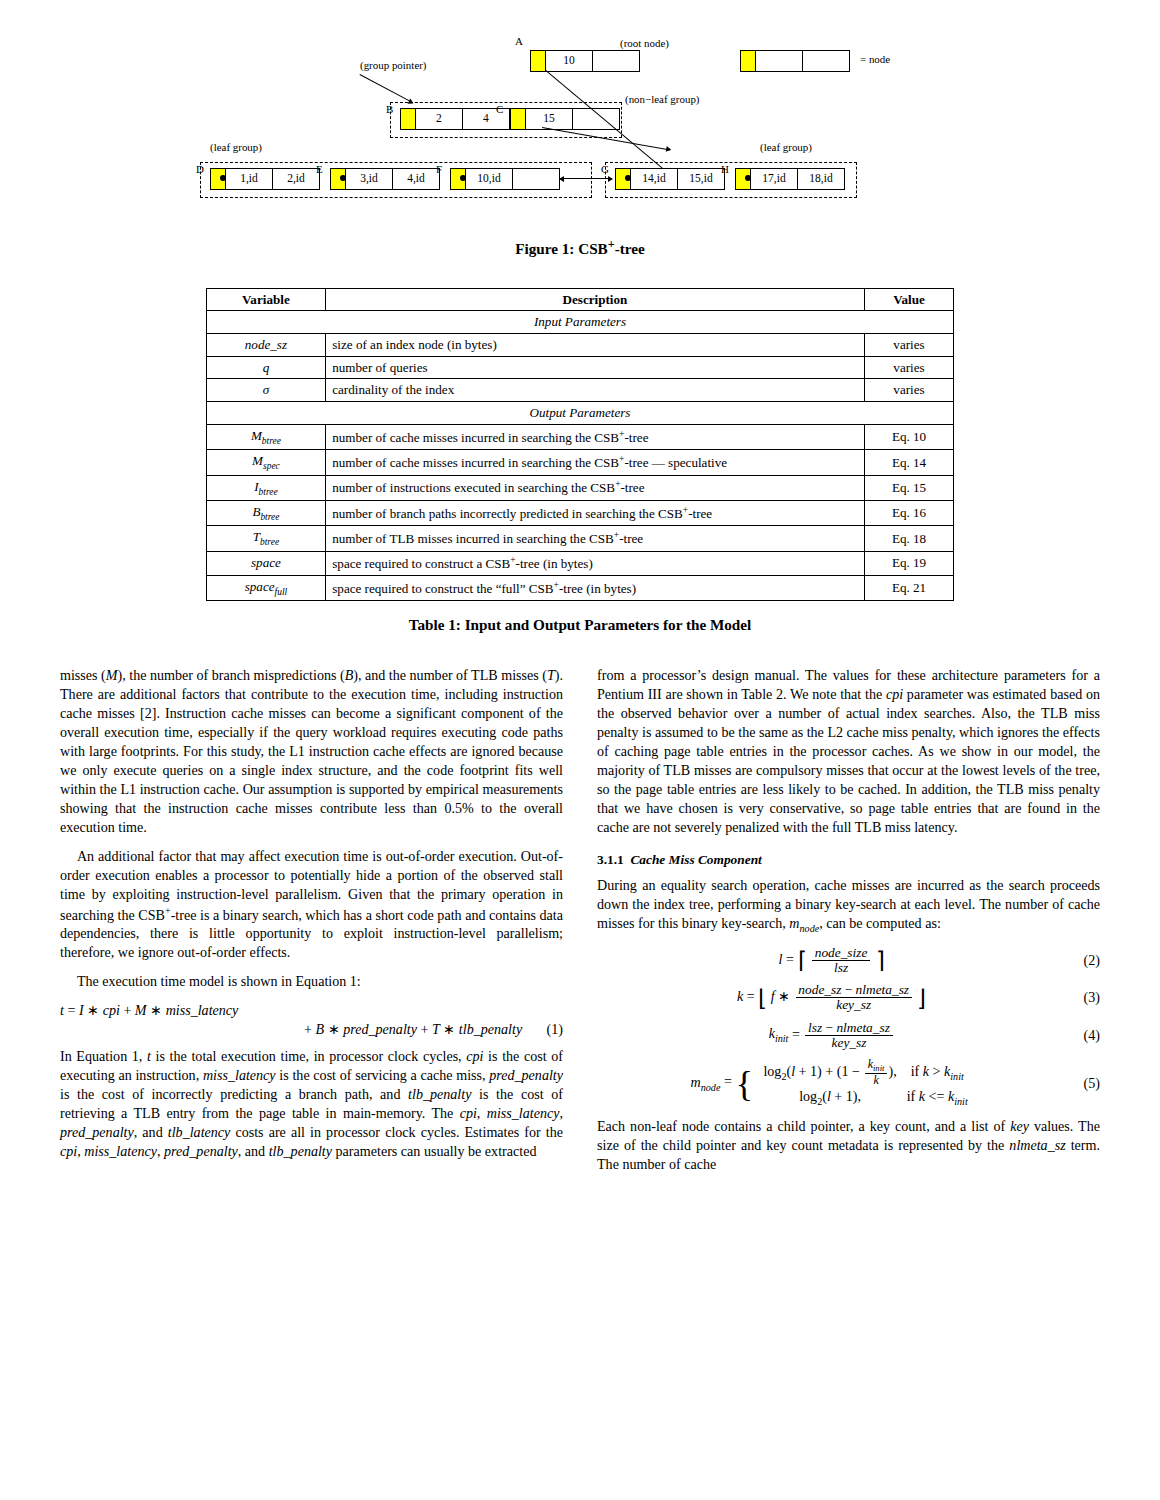10
A
(root node)
= node
(group pointer)
(non−leaf group)
2
4
B
15
C
(leaf group)
(leaf group)
1,id
2,id
D
3,id
4,id
E
10,id
F
14,id
15,id
G
17,id
18,id
H
Figure 1: CSB+-tree
| Variable | Description | Value |
| --- | --- | --- |
| Input Parameters |
| node_sz | size of an index node (in bytes) | varies |
| q | number of queries | varies |
| σ | cardinality of the index | varies |
| Output Parameters |
| M btree | number of cache misses incurred in searching the CSB + -tree | Eq. 10 |
| M spec | number of cache misses incurred in searching the CSB + -tree — speculative | Eq. 14 |
| I btree | number of instructions executed in searching the CSB + -tree | Eq. 15 |
| B btree | number of branch paths incorrectly predicted in searching the CSB + -tree | Eq. 16 |
| T btree | number of TLB misses incurred in searching the CSB + -tree | Eq. 18 |
| space | space required to construct a CSB + -tree (in bytes) | Eq. 19 |
| space full | space required to construct the “full” CSB + -tree (in bytes) | Eq. 21 |
Table 1: Input and Output Parameters for the Model
misses (M), the number of branch mispredictions (B), and the number of TLB misses (T). There are additional factors that contribute to the execution time, including instruction cache misses [2]. Instruction cache misses can become a significant component of the overall execution time, especially if the query workload requires executing code paths with large footprints. For this study, the L1 instruction cache effects are ignored because we only execute queries on a single index structure, and the code footprint fits well within the L1 instruction cache. Our assumption is supported by empirical measurements showing that the instruction cache misses contribute less than 0.5% to the overall execution time.
An additional factor that may affect execution time is out-of-order execution. Out-of-order execution enables a processor to potentially hide a portion of the observed stall time by exploiting instruction-level parallelism. Given that the primary operation in searching the CSB+-tree is a binary search, which has a short code path and contains data dependencies, there is little opportunity to exploit instruction-level parallelism; therefore, we ignore out-of-order effects.
The execution time model is shown in Equation 1:
t = I ∗ cpi + M ∗ miss_latency
+ B ∗ pred_penalty + T ∗ tlb_penalty
(1)
In Equation 1, t is the total execution time, in processor clock cycles, cpi is the cost of executing an instruction, miss_latency is the cost of servicing a cache miss, pred_penalty is the cost of incorrectly predicting a branch path, and tlb_penalty is the cost of retrieving a TLB entry from the page table in main-memory. The cpi, miss_latency, pred_penalty, and tlb_latency costs are all in processor clock cycles. Estimates for the cpi, miss_latency, pred_penalty, and tlb_penalty parameters can usually be extracted
from a processor’s design manual. The values for these architecture parameters for a Pentium III are shown in Table 2. We note that the cpi parameter was estimated based on the observed behavior over a number of actual index searches. Also, the TLB miss penalty is assumed to be the same as the L2 cache miss penalty, which ignores the effects of caching page table entries in the processor caches. As we show in our model, the majority of TLB misses are compulsory misses that occur at the lowest levels of the tree, so the page table entries are less likely to be cached. In addition, the TLB miss penalty that we have chosen is very conservative, so page table entries that are found in the cache are not severely penalized with the full TLB miss latency.
3.1.1 Cache Miss Component
During an equality search operation, cache misses are incurred as the search proceeds down the index tree, performing a binary key-search at each level. The number of cache misses for this binary key-search, mnode, can be computed as:
l = ⌈ node_size lsz ⌉
(2)
k = ⌊ f ∗ node_sz − nlmeta_sz key_sz ⌋
(3)
kinit = lsz − nlmeta_sz key_sz
(4)
mnode = {
| log 2 ( l + 1) + (1 − k init k ), | if k > k init |
| log 2 ( l + 1), | if k <= k init |
(5)
Each non-leaf node contains a child pointer, a key count, and a list of key values. The size of the child pointer and key count metadata is represented by the nlmeta_sz term. The number of cache